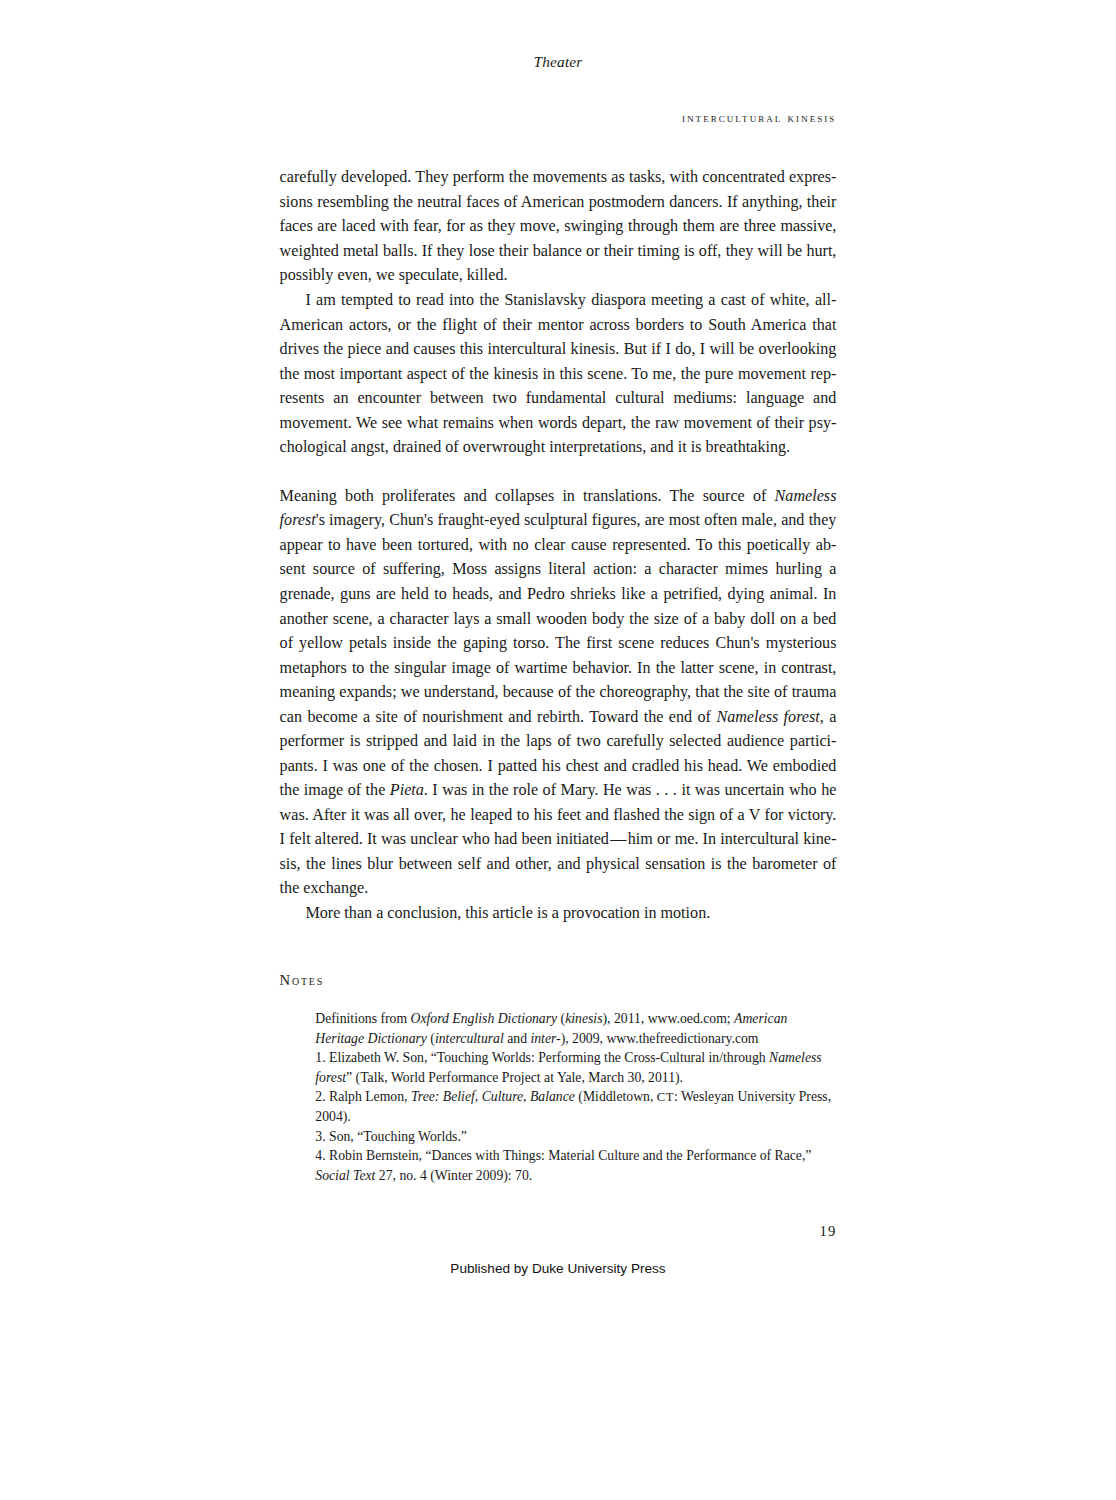Theater
Intercultural Kinesis
carefully developed. They perform the movements as tasks, with concentrated expressions resembling the neutral faces of American postmodern dancers. If anything, their faces are laced with fear, for as they move, swinging through them are three massive, weighted metal balls. If they lose their balance or their timing is off, they will be hurt, possibly even, we speculate, killed.
I am tempted to read into the Stanislavsky diaspora meeting a cast of white, all-American actors, or the flight of their mentor across borders to South America that drives the piece and causes this intercultural kinesis. But if I do, I will be overlooking the most important aspect of the kinesis in this scene. To me, the pure movement represents an encounter between two fundamental cultural mediums: language and movement. We see what remains when words depart, the raw movement of their psychological angst, drained of overwrought interpretations, and it is breathtaking.
Meaning both proliferates and collapses in translations. The source of Nameless forest's imagery, Chun's fraught-eyed sculptural figures, are most often male, and they appear to have been tortured, with no clear cause represented. To this poetically absent source of suffering, Moss assigns literal action: a character mimes hurling a grenade, guns are held to heads, and Pedro shrieks like a petrified, dying animal. In another scene, a character lays a small wooden body the size of a baby doll on a bed of yellow petals inside the gaping torso. The first scene reduces Chun's mysterious metaphors to the singular image of wartime behavior. In the latter scene, in contrast, meaning expands; we understand, because of the choreography, that the site of trauma can become a site of nourishment and rebirth. Toward the end of Nameless forest, a performer is stripped and laid in the laps of two carefully selected audience participants. I was one of the chosen. I patted his chest and cradled his head. We embodied the image of the Pieta. I was in the role of Mary. He was . . . it was uncertain who he was. After it was all over, he leaped to his feet and flashed the sign of a V for victory. I felt altered. It was unclear who had been initiated — him or me. In intercultural kinesis, the lines blur between self and other, and physical sensation is the barometer of the exchange.
More than a conclusion, this article is a provocation in motion.
Notes
Definitions from Oxford English Dictionary (kinesis), 2011, www.oed.com; American Heritage Dictionary (intercultural and inter-), 2009, www.thefreedictionary.com
1. Elizabeth W. Son, “Touching Worlds: Performing the Cross-Cultural in/through Nameless forest” (Talk, World Performance Project at Yale, March 30, 2011).
2. Ralph Lemon, Tree: Belief, Culture, Balance (Middletown, CT: Wesleyan University Press, 2004).
3. Son, “Touching Worlds.”
4. Robin Bernstein, “Dances with Things: Material Culture and the Performance of Race,” Social Text 27, no. 4 (Winter 2009): 70.
19
Published by Duke University Press